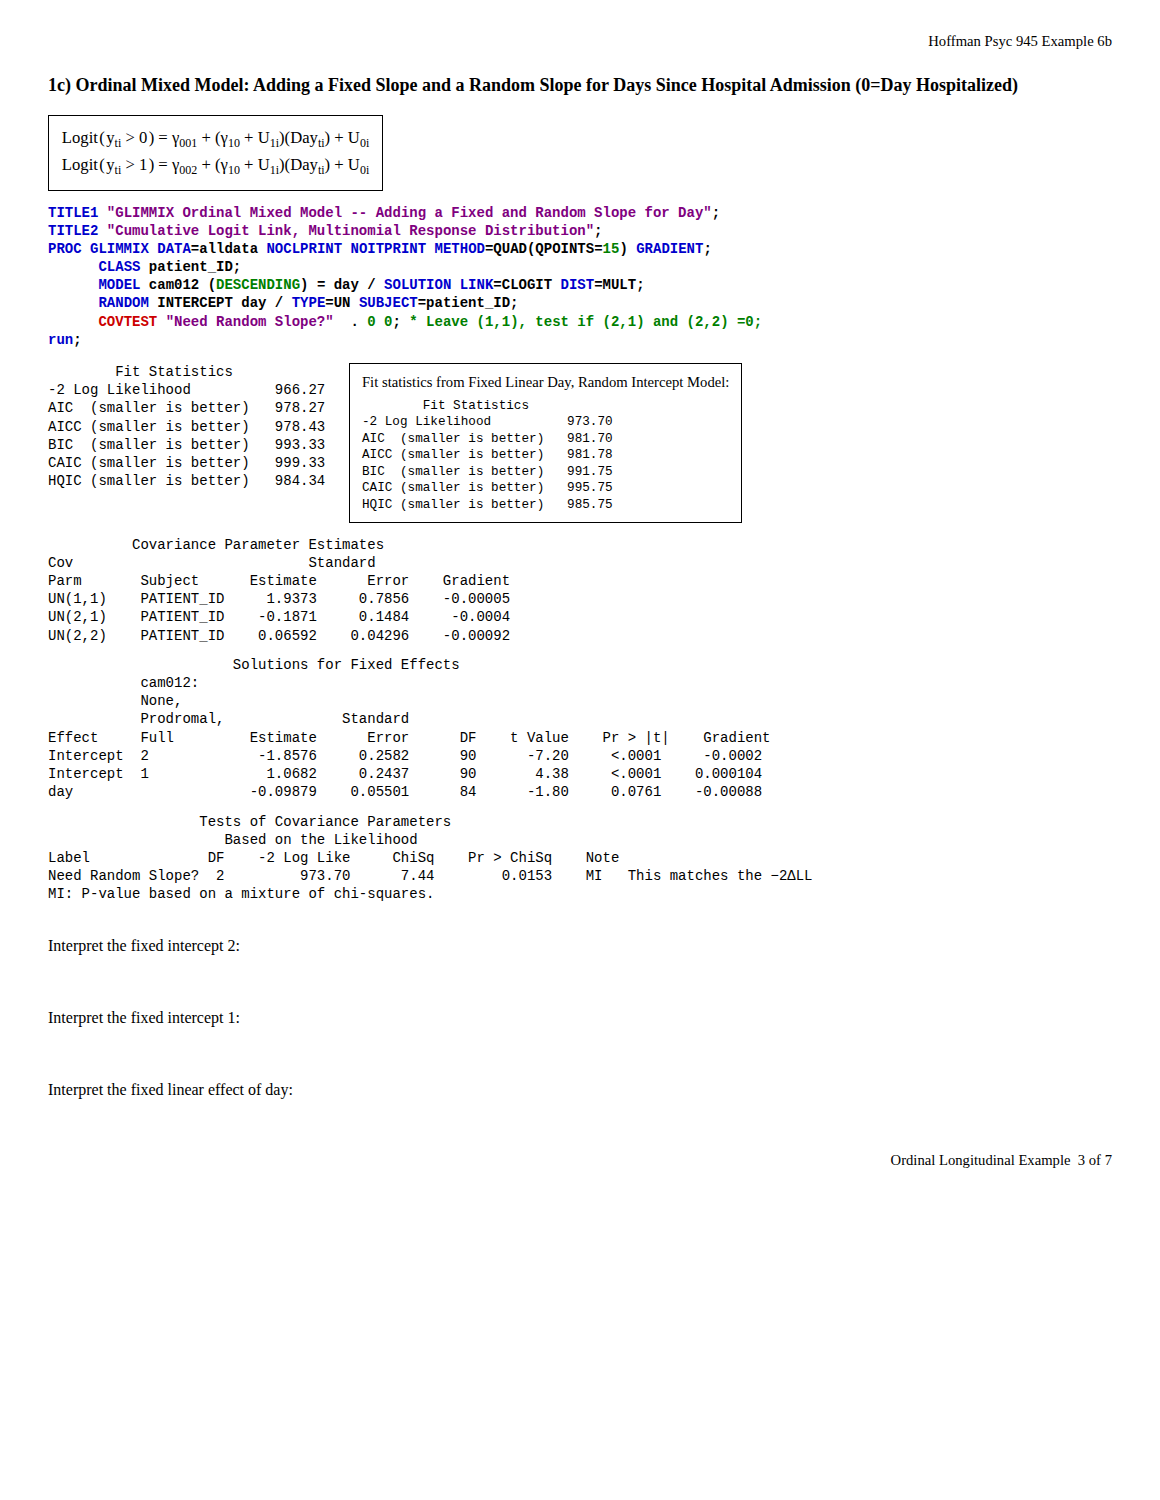Hoffman Psyc 945 Example 6b
1c) Ordinal Mixed Model: Adding a Fixed Slope and a Random Slope for Days Since Hospital Admission (0=Day Hospitalized)
Logit ( yti > 0 ) = γ001 + (γ10 + U1i)(Dayti) + U0i
Logit ( yti > 1 ) = γ002 + (γ10 + U1i)(Dayti) + U0i
TITLE1 "GLIMMIX Ordinal Mixed Model -- Adding a Fixed and Random Slope for Day";
TITLE2 "Cumulative Logit Link, Multinomial Response Distribution";
PROC GLIMMIX DATA=alldata NOCLPRINT NOITPRINT METHOD=QUAD(QPOINTS=15) GRADIENT;
CLASS patient_ID;
MODEL cam012 (DESCENDING) = day / SOLUTION LINK=CLOGIT DIST=MULT;
RANDOM INTERCEPT day / TYPE=UN SUBJECT=patient_ID;
COVTEST "Need Random Slope?" . 0 0; * Leave (1,1), test if (2,1) and (2,2) =0;
run;
        Fit Statistics
-2 Log Likelihood          966.27
AIC  (smaller is better)   978.27
AICC (smaller is better)   978.43
BIC  (smaller is better)   993.33
CAIC (smaller is better)   999.33
HQIC (smaller is better)   984.34
Fit statistics from Fixed Linear Day, Random Intercept Model:
        Fit Statistics
-2 Log Likelihood          973.70
AIC  (smaller is better)   981.70
AICC (smaller is better)   981.78
BIC  (smaller is better)   991.75
CAIC (smaller is better)   995.75
HQIC (smaller is better)   985.75
Covariance Parameter Estimates Cov Standard Parm Subject Estimate Error Gradient UN(1,1) PATIENT_ID 1.9373 0.7856 -0.00005 UN(2,1) PATIENT_ID -0.1871 0.1484 -0.0004 UN(2,2) PATIENT_ID 0.06592 0.04296 -0.00092
Solutions for Fixed Effects cam012: None, Prodromal, Standard Effect Full Estimate Error DF t Value Pr > |t| Gradient Intercept 2 -1.8576 0.2582 90 -7.20 <.0001 -0.0002 Intercept 1 1.0682 0.2437 90 4.38 <.0001 0.000104 day -0.09879 0.05501 84 -1.80 0.0761 -0.00088
Tests of Covariance Parameters Based on the Likelihood Label DF -2 Log Like ChiSq Pr > ChiSq Note Need Random Slope? 2 973.70 7.44 0.0153 MI This matches the −2ΔLL MI: P-value based on a mixture of chi-squares.
Interpret the fixed intercept 2:
Interpret the fixed intercept 1:
Interpret the fixed linear effect of day:
Ordinal Longitudinal Example 3 of 7